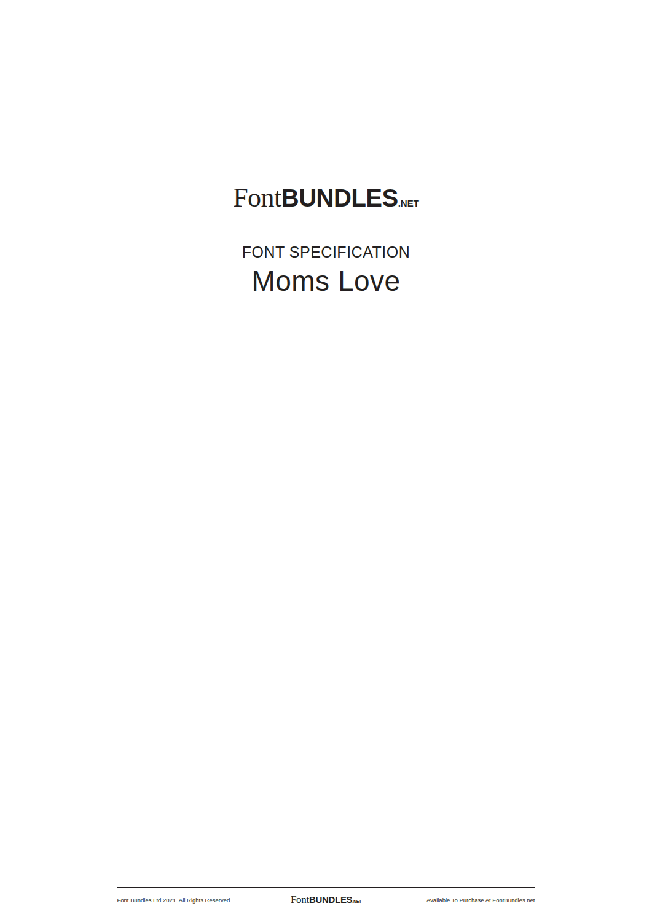Font BUNDLES.NET
FONT SPECIFICATION
Moms Love
Font Bundles Ltd 2021. All Rights Reserved
Font BUNDLES.NET
Available To Purchase At FontBundles.net